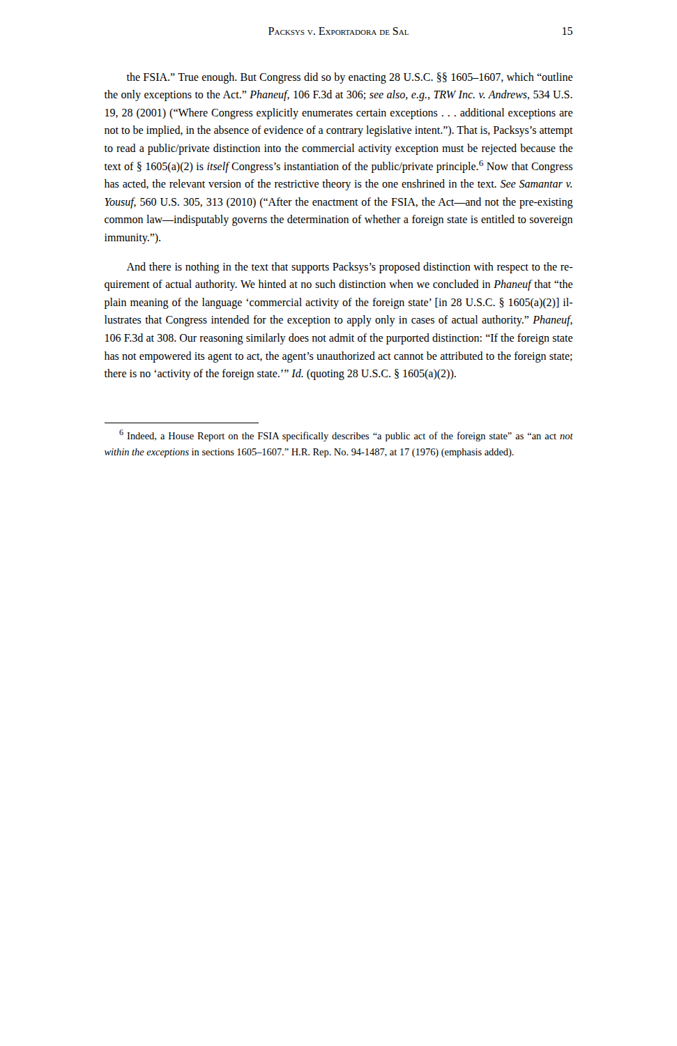Packsys v. Exportadora de Sal 15
the FSIA.” True enough. But Congress did so by enacting 28 U.S.C. §§ 1605–1607, which “outline the only exceptions to the Act.” Phaneuf, 106 F.3d at 306; see also, e.g., TRW Inc. v. Andrews, 534 U.S. 19, 28 (2001) (“Where Congress explicitly enumerates certain exceptions . . . additional exceptions are not to be implied, in the absence of evidence of a contrary legislative intent.”). That is, Packsys’s attempt to read a public/private distinction into the commercial activity exception must be rejected because the text of § 1605(a)(2) is itself Congress’s instantiation of the public/private principle.6 Now that Congress has acted, the relevant version of the restrictive theory is the one enshrined in the text. See Samantar v. Yousuf, 560 U.S. 305, 313 (2010) (“After the enactment of the FSIA, the Act—and not the pre-existing common law—indisputably governs the determination of whether a foreign state is entitled to sovereign immunity.”).
And there is nothing in the text that supports Packsys’s proposed distinction with respect to the requirement of actual authority. We hinted at no such distinction when we concluded in Phaneuf that “the plain meaning of the language ‘commercial activity of the foreign state’ [in 28 U.S.C. § 1605(a)(2)] illustrates that Congress intended for the exception to apply only in cases of actual authority.” Phaneuf, 106 F.3d at 308. Our reasoning similarly does not admit of the purported distinction: “If the foreign state has not empowered its agent to act, the agent’s unauthorized act cannot be attributed to the foreign state; there is no ‘activity of the foreign state.’” Id. (quoting 28 U.S.C. § 1605(a)(2)).
6 Indeed, a House Report on the FSIA specifically describes “a public act of the foreign state” as “an act not within the exceptions in sections 1605–1607.” H.R. Rep. No. 94-1487, at 17 (1976) (emphasis added).